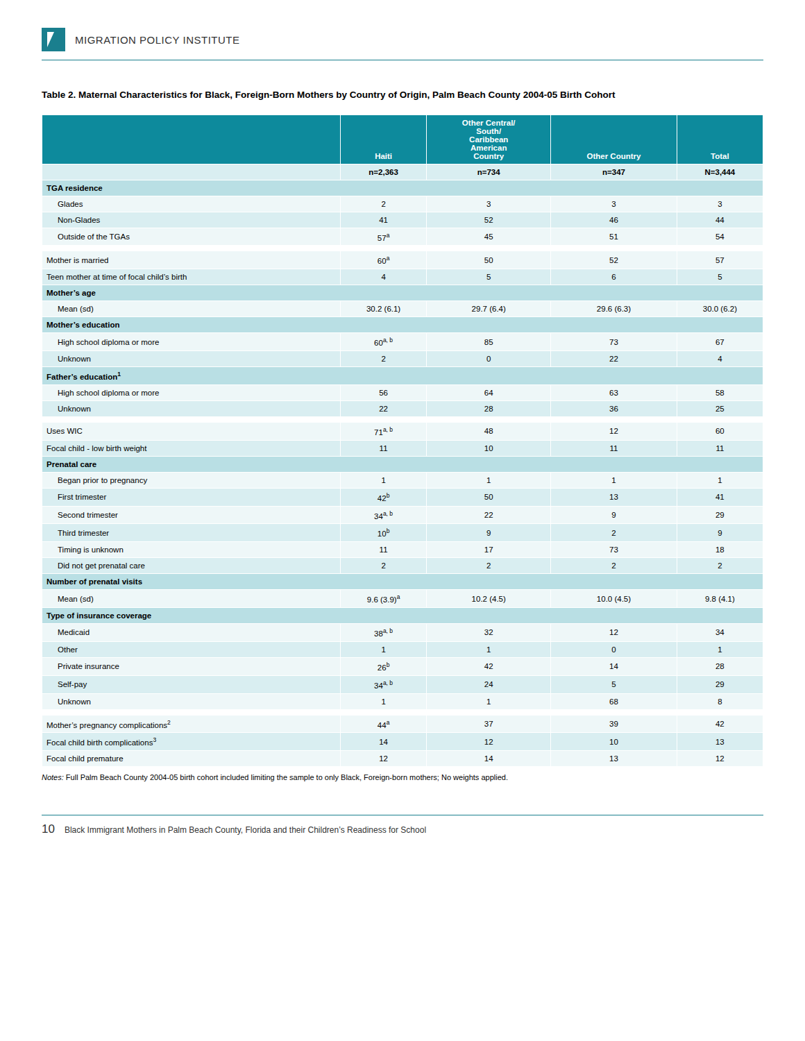MIGRATION POLICY INSTITUTE
Table 2. Maternal Characteristics for Black, Foreign-Born Mothers by Country of Origin, Palm Beach County 2004-05 Birth Cohort
| | Haiti | Other Central/ South/ Caribbean American Country | Other Country | Total |
| --- | --- | --- | --- | --- |
| | n=2,363 | n=734 | n=347 | N=3,444 |
| TGA residence |
| Glades | 2 | 3 | 3 | 3 |
| Non-Glades | 41 | 52 | 46 | 44 |
| Outside of the TGAs | 57 a | 45 | 51 | 54 |
| Mother is married | 60 a | 50 | 52 | 57 |
| Teen mother at time of focal child’s birth | 4 | 5 | 6 | 5 |
| Mother’s age |
| Mean (sd) | 30.2 (6.1) | 29.7 (6.4) | 29.6 (6.3) | 30.0 (6.2) |
| Mother’s education |
| High school diploma or more | 60 a, b | 85 | 73 | 67 |
| Unknown | 2 | 0 | 22 | 4 |
| Father’s education 1 |
| High school diploma or more | 56 | 64 | 63 | 58 |
| Unknown | 22 | 28 | 36 | 25 |
| Uses WIC | 71 a, b | 48 | 12 | 60 |
| Focal child - low birth weight | 11 | 10 | 11 | 11 |
| Prenatal care |
| Began prior to pregnancy | 1 | 1 | 1 | 1 |
| First trimester | 42 b | 50 | 13 | 41 |
| Second trimester | 34 a, b | 22 | 9 | 29 |
| Third trimester | 10 b | 9 | 2 | 9 |
| Timing is unknown | 11 | 17 | 73 | 18 |
| Did not get prenatal care | 2 | 2 | 2 | 2 |
| Number of prenatal visits |
| Mean (sd) | 9.6 (3.9) a | 10.2 (4.5) | 10.0 (4.5) | 9.8 (4.1) |
| Type of insurance coverage |
| Medicaid | 38 a, b | 32 | 12 | 34 |
| Other | 1 | 1 | 0 | 1 |
| Private insurance | 26 b | 42 | 14 | 28 |
| Self-pay | 34 a, b | 24 | 5 | 29 |
| Unknown | 1 | 1 | 68 | 8 |
| Mother’s pregnancy complications 2 | 44 a | 37 | 39 | 42 |
| Focal child birth complications 3 | 14 | 12 | 10 | 13 |
| Focal child premature | 12 | 14 | 13 | 12 |
Notes: Full Palm Beach County 2004-05 birth cohort included limiting the sample to only Black, Foreign-born mothers; No weights applied.
10 Black Immigrant Mothers in Palm Beach County, Florida and their Children’s Readiness for School